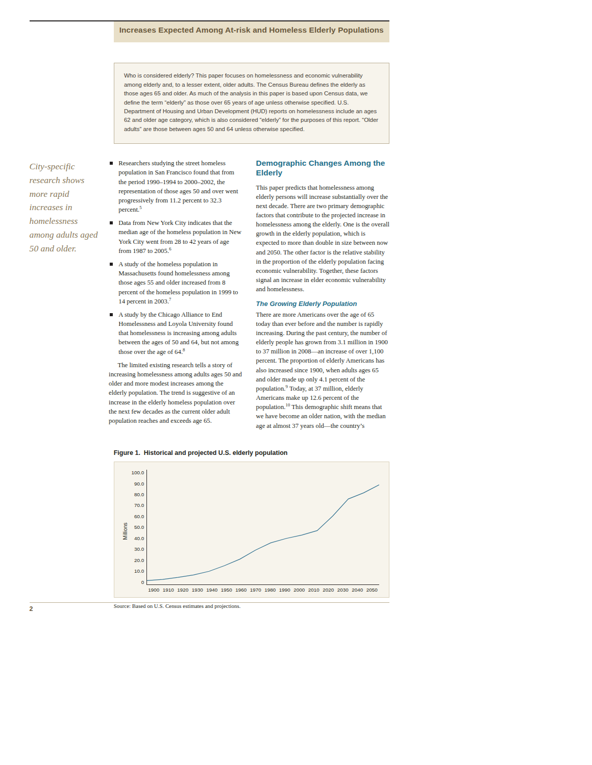Increases Expected Among At-risk and Homeless Elderly Populations
Who is considered elderly? This paper focuses on homelessness and economic vulnerability among elderly and, to a lesser extent, older adults. The Census Bureau defines the elderly as those ages 65 and older. As much of the analysis in this paper is based upon Census data, we define the term “elderly” as those over 65 years of age unless otherwise specified. U.S. Department of Housing and Urban Development (HUD) reports on homelessness include an ages 62 and older age category, which is also considered “elderly” for the purposes of this report. “Older adults” are those between ages 50 and 64 unless otherwise specified.
City-specific research shows more rapid increases in homelessness among adults aged 50 and older.
Researchers studying the street homeless population in San Francisco found that from the period 1990–1994 to 2000–2002, the representation of those ages 50 and over went progressively from 11.2 percent to 32.3 percent.5
Data from New York City indicates that the median age of the homeless population in New York City went from 28 to 42 years of age from 1987 to 2005.6
A study of the homeless population in Massachusetts found homelessness among those ages 55 and older increased from 8 percent of the homeless population in 1999 to 14 percent in 2003.7
A study by the Chicago Alliance to End Homelessness and Loyola University found that homelessness is increasing among adults between the ages of 50 and 64, but not among those over the age of 64.8
The limited existing research tells a story of increasing homelessness among adults ages 50 and older and more modest increases among the elderly population. The trend is suggestive of an increase in the elderly homeless population over the next few decades as the current older adult population reaches and exceeds age 65.
Demographic Changes Among the Elderly
This paper predicts that homelessness among elderly persons will increase substantially over the next decade. There are two primary demographic factors that contribute to the projected increase in homelessness among the elderly. One is the overall growth in the elderly population, which is expected to more than double in size between now and 2050. The other factor is the relative stability in the proportion of the elderly population facing economic vulnerability. Together, these factors signal an increase in elder economic vulnerability and homelessness.
The Growing Elderly Population
There are more Americans over the age of 65 today than ever before and the number is rapidly increasing. During the past century, the number of elderly people has grown from 3.1 million in 1900 to 37 million in 2008—an increase of over 1,100 percent. The proportion of elderly Americans has also increased since 1900, when adults ages 65 and older made up only 4.1 percent of the population.9 Today, at 37 million, elderly Americans make up 12.6 percent of the population.10 This demographic shift means that we have become an older nation, with the median age at almost 37 years old—the country’s
Figure 1. Historical and projected U.S. elderly population
Millions
100.0 90.0 80.0 70.0 60.0 50.0 40.0 30.0 20.0 10.0 0
1900191019201930194019501960197019801990200020102020203020402050
Source: Based on U.S. Census estimates and projections.
2